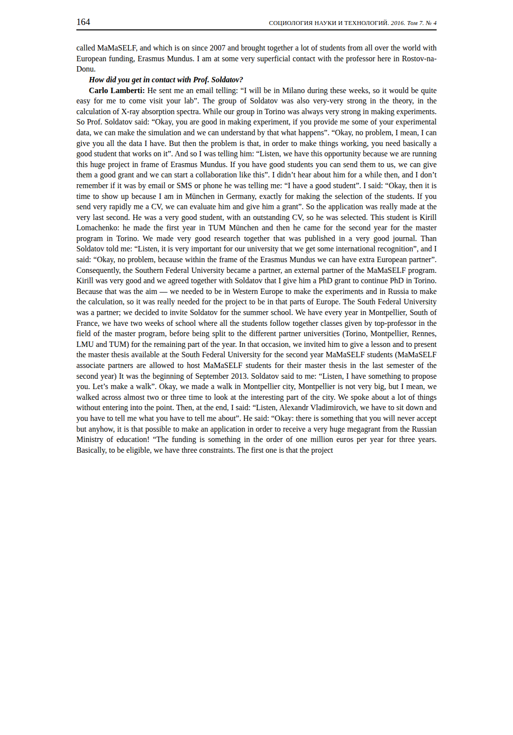164 Социология науки и технологий. 2016. Том 7. № 4
called MaMaSELF, and which is on since 2007 and brought together a lot of students from all over the world with European funding, Erasmus Mundus. I am at some very superficial contact with the professor here in Rostov-na-Donu.
How did you get in contact with Prof. Soldatov?
Carlo Lamberti: He sent me an email telling: “I will be in Milano during these weeks, so it would be quite easy for me to come visit your lab”. The group of Soldatov was also very-very strong in the theory, in the calculation of X-ray absorption spectra. While our group in Torino was always very strong in making experiments. So Prof. Soldatov said: “Okay, you are good in making experiment, if you provide me some of your experimental data, we can make the simulation and we can understand by that what happens”. “Okay, no problem, I mean, I can give you all the data I have. But then the problem is that, in order to make things working, you need basically a good student that works on it”. And so I was telling him: “Listen, we have this opportunity because we are running this huge project in frame of Erasmus Mundus. If you have good students you can send them to us, we can give them a good grant and we can start a collaboration like this”. I didn’t hear about him for a while then, and I don’t remember if it was by email or SMS or phone he was telling me: “I have a good student”. I said: “Okay, then it is time to show up because I am in München in Germany, exactly for making the selection of the students. If you send very rapidly me a CV, we can evaluate him and give him a grant”. So the application was really made at the very last second. He was a very good student, with an outstanding CV, so he was selected. This student is Kirill Lomachenko: he made the first year in TUM München and then he came for the second year for the master program in Torino. We made very good research together that was published in a very good journal. Than Soldatov told me: “Listen, it is very important for our university that we get some international recognition”, and I said: “Okay, no problem, because within the frame of the Erasmus Mundus we can have extra European partner”. Consequently, the Southern Federal University became a partner, an external partner of the MaMaSELF program. Kirill was very good and we agreed together with Soldatov that I give him a PhD grant to continue PhD in Torino. Because that was the aim — we needed to be in Western Europe to make the experiments and in Russia to make the calculation, so it was really needed for the project to be in that parts of Europe. The South Federal University was a partner; we decided to invite Soldatov for the summer school. We have every year in Montpellier, South of France, we have two weeks of school where all the students follow together classes given by top-professor in the field of the master program, before being split to the different partner universities (Torino, Montpellier, Rennes, LMU and TUM) for the remaining part of the year. In that occasion, we invited him to give a lesson and to present the master thesis available at the South Federal University for the second year MaMaSELF students (MaMaSELF associate partners are allowed to host MaMaSELF students for their master thesis in the last semester of the second year) It was the beginning of September 2013. Soldatov said to me: “Listen, I have something to propose you. Let’s make a walk”. Okay, we made a walk in Montpellier city, Montpellier is not very big, but I mean, we walked across almost two or three time to look at the interesting part of the city. We spoke about a lot of things without entering into the point. Then, at the end, I said: “Listen, Alexandr Vladimirovich, we have to sit down and you have to tell me what you have to tell me about”. He said: “Okay: there is something that you will never accept but anyhow, it is that possible to make an application in order to receive a very huge megagrant from the Russian Ministry of education! “The funding is something in the order of one million euros per year for three years. Basically, to be eligible, we have three constraints. The first one is that the project